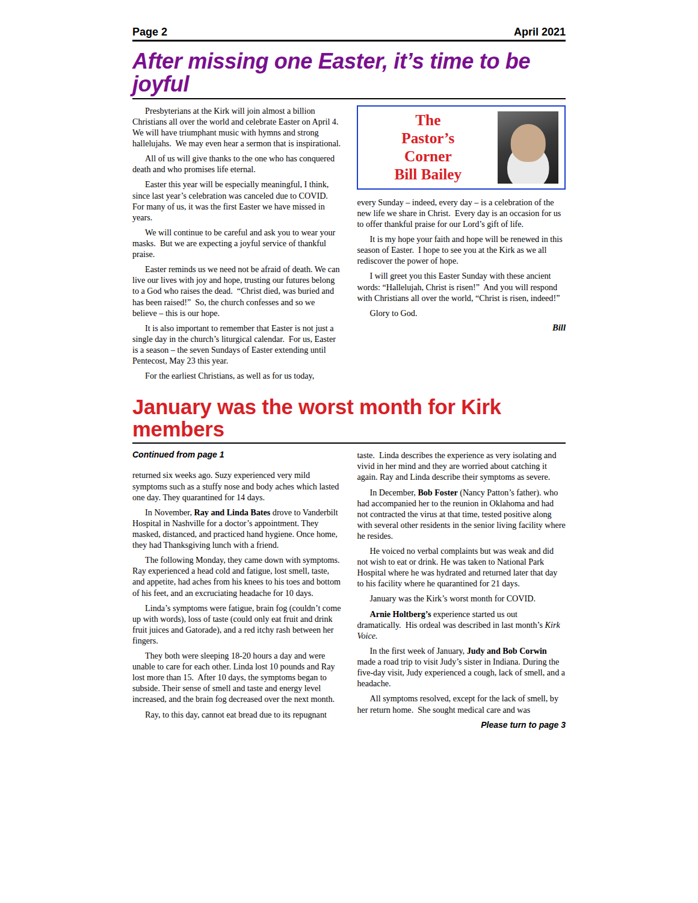Page 2
April 2021
After missing one Easter, it’s time to be joyful
Presbyterians at the Kirk will join almost a billion Christians all over the world and celebrate Easter on April 4. We will have triumphant music with hymns and strong hallelujahs. We may even hear a sermon that is inspirational.
All of us will give thanks to the one who has conquered death and who promises life eternal.
Easter this year will be especially meaningful, I think, since last year’s celebration was canceled due to COVID. For many of us, it was the first Easter we have missed in years.
We will continue to be careful and ask you to wear your masks. But we are expecting a joyful service of thankful praise.
Easter reminds us we need not be afraid of death. We can live our lives with joy and hope, trusting our futures belong to a God who raises the dead. “Christ died, was buried and has been raised!” So, the church confesses and so we believe – this is our hope.
It is also important to remember that Easter is not just a single day in the church’s liturgical calendar. For us, Easter is a season – the seven Sundays of Easter extending until Pentecost, May 23 this year.
For the earliest Christians, as well as for us today,
The
Pastor’s
Corner
Bill Bailey
every Sunday – indeed, every day – is a celebration of the new life we share in Christ. Every day is an occasion for us to offer thankful praise for our Lord’s gift of life.
It is my hope your faith and hope will be renewed in this season of Easter. I hope to see you at the Kirk as we all rediscover the power of hope.
I will greet you this Easter Sunday with these ancient words: “Hallelujah, Christ is risen!” And you will respond with Christians all over the world, “Christ is risen, indeed!”
Glory to God.
Bill
January was the worst month for Kirk members
Continued from page 1
returned six weeks ago. Suzy experienced very mild symptoms such as a stuffy nose and body aches which lasted one day. They quarantined for 14 days.
In November, Ray and Linda Bates drove to Vanderbilt Hospital in Nashville for a doctor’s appointment. They masked, distanced, and practiced hand hygiene. Once home, they had Thanksgiving lunch with a friend.
The following Monday, they came down with symptoms. Ray experienced a head cold and fatigue, lost smell, taste, and appetite, had aches from his knees to his toes and bottom of his feet, and an excruciating headache for 10 days.
Linda’s symptoms were fatigue, brain fog (couldn’t come up with words), loss of taste (could only eat fruit and drink fruit juices and Gatorade), and a red itchy rash between her fingers.
They both were sleeping 18-20 hours a day and were unable to care for each other. Linda lost 10 pounds and Ray lost more than 15. After 10 days, the symptoms began to subside. Their sense of smell and taste and energy level increased, and the brain fog decreased over the next month.
Ray, to this day, cannot eat bread due to its repugnant
taste. Linda describes the experience as very isolating and vivid in her mind and they are worried about catching it again. Ray and Linda describe their symptoms as severe.
In December, Bob Foster (Nancy Patton’s father). who had accompanied her to the reunion in Oklahoma and had not contracted the virus at that time, tested positive along with several other residents in the senior living facility where he resides.
He voiced no verbal complaints but was weak and did not wish to eat or drink. He was taken to National Park Hospital where he was hydrated and returned later that day to his facility where he quarantined for 21 days.
January was the Kirk’s worst month for COVID.
Arnie Holtberg’s experience started us out dramatically. His ordeal was described in last month’s Kirk Voice.
In the first week of January, Judy and Bob Corwin made a road trip to visit Judy’s sister in Indiana. During the five-day visit, Judy experienced a cough, lack of smell, and a headache.
All symptoms resolved, except for the lack of smell, by her return home. She sought medical care and was
Please turn to page 3